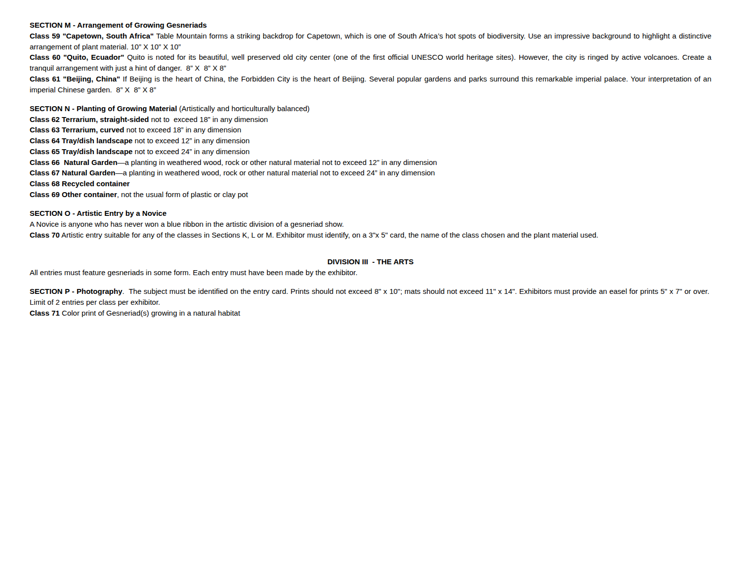SECTION M - Arrangement of Growing Gesneriads
Class 59 "Capetown, South Africa" Table Mountain forms a striking backdrop for Capetown, which is one of South Africa’s hot spots of biodiversity. Use an impressive background to highlight a distinctive arrangement of plant material. 10” X 10” X 10”
Class 60 "Quito, Ecuador" Quito is noted for its beautiful, well preserved old city center (one of the first official UNESCO world heritage sites). However, the city is ringed by active volcanoes. Create a tranquil arrangement with just a hint of danger. 8” X 8” X 8”
Class 61 "Beijing, China" If Beijing is the heart of China, the Forbidden City is the heart of Beijing. Several popular gardens and parks surround this remarkable imperial palace. Your interpretation of an imperial Chinese garden. 8” X 8” X 8”
SECTION N - Planting of Growing Material (Artistically and horticulturally balanced)
Class 62 Terrarium, straight-sided not to exceed 18” in any dimension
Class 63 Terrarium, curved not to exceed 18” in any dimension
Class 64 Tray/dish landscape not to exceed 12” in any dimension
Class 65 Tray/dish landscape not to exceed 24” in any dimension
Class 66 Natural Garden—a planting in weathered wood, rock or other natural material not to exceed 12” in any dimension
Class 67 Natural Garden—a planting in weathered wood, rock or other natural material not to exceed 24” in any dimension
Class 68 Recycled container
Class 69 Other container, not the usual form of plastic or clay pot
SECTION O - Artistic Entry by a Novice
A Novice is anyone who has never won a blue ribbon in the artistic division of a gesneriad show.
Class 70 Artistic entry suitable for any of the classes in Sections K, L or M. Exhibitor must identify, on a 3"x 5" card, the name of the class chosen and the plant material used.
DIVISION III - THE ARTS
All entries must feature gesneriads in some form. Each entry must have been made by the exhibitor.
SECTION P - Photography. The subject must be identified on the entry card. Prints should not exceed 8" x 10"; mats should not exceed 11" x 14". Exhibitors must provide an easel for prints 5" x 7" or over. Limit of 2 entries per class per exhibitor.
Class 71 Color print of Gesneriad(s) growing in a natural habitat